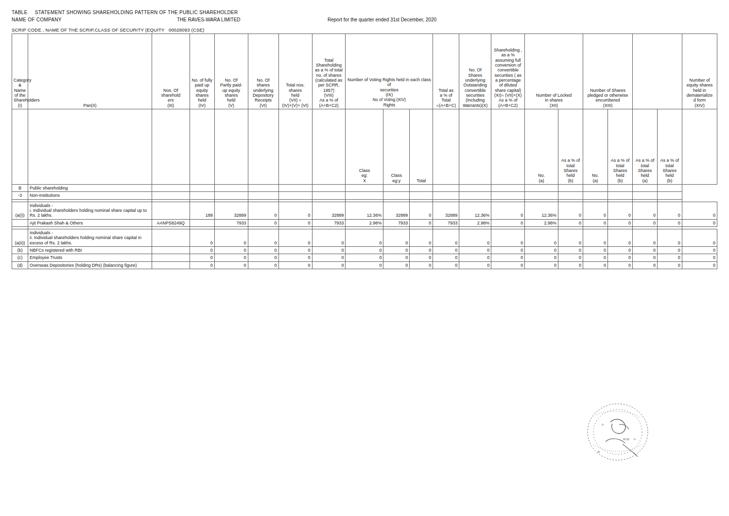TABLE STATEMENT SHOWING SHAREHOLDING PATTERN OF THE PUBLIC SHAREHOLDER
NAME OF COMPANY THE RAVES-WARA LIMITED Report for the quarter ended 31st December, 2020
SCRIP CODE , NAME OF THE SCRIP,CLASS OF SECURITY (EQUITY 00028093 (CSE)
| Category & Name of the Shareholders (I) | Pan(II) | Nos. Of sharehold ers (III) | No. of fully paid up equity shares held (IV) | No. Of Partly paid- up equity shares held (V) | No. Of shares underlying Depository Receipts (VI) | Total nos. shares held (VII) = (IV)+(V)+ (VI) | Total Shareholding as a % of total no. of shares (calculated as per SCRR, 1957) (VIII) As a % of (A+B+C2) | Number of Voting Rights held in each class of securities (IX) No of Voting (XIV) Rights | Total as a % of Total =(A+B+C) | No. Of Shares underlying Outstanding convertible securities (Including Warrants)(X) | Shareholding , as a % assuming full conversion of convertible securities ( as a percentage of diluted share capital) (XI)= (VII)+(X) As a % of (A+B+C2) | Number of Locked in shares (XII) | Number of Shares pledged or otherwise encumbered (XIII) | | Number of equity shares held in dematerialize d form (XIV) |
| --- | --- | --- | --- | --- | --- | --- | --- | --- | --- | --- | --- | --- | --- | --- | --- |
| | | | | | | | | Class eg: X | Class eg:y | Total | | | | No. (a) | As a % of total Shares held (b) | No. (a) | As a % of total Shares held (b) | As a % of total Shares held (a) | As a % of total Shares held (b) | |
| B | Public shareholding | | | | | | | | | | | | | | | | | | |
| -3 | Non-institutions | | | | | | | | | | | | | | | | | | |
| (a(i)) | Individuals - i. Individual shareholders holding nominal share capital up to Rs. 2 lakhs. | | 189 | 32889 | 0 | 0 | 32889 | 12.36% | 32889 | 0 | 32889 | 12.36% | 0 | 12.36% | 0 | 0 | 0 | 0 | 0 | 0 |
| | Ajit Prakash Shah & Others | AANPS8249Q | | 7933 | 0 | 0 | 7933 | 2.98% | 7933 | 0 | 7933 | 2.98% | 0 | 2.98% | 0 | 0 | 0 | 0 | 0 | 0 |
| (a(ii)) | Individuals - ii. Individual shareholders holding nominal share capital in excess of Rs. 2 lakhs. | | 0 | 0 | 0 | 0 | 0 | 0 | 0 | 0 | 0 | 0 | 0 | 0 | 0 | 0 | 0 | 0 | 0 | 0 |
| (b) | NBFCs registered with RBI | | 0 | 0 | 0 | 0 | 0 | 0 | 0 | 0 | 0 | 0 | 0 | 0 | 0 | 0 | 0 | 0 | 0 | 0 |
| (c) | Employee Trusts | | 0 | 0 | 0 | 0 | 0 | 0 | 0 | 0 | 0 | 0 | 0 | 0 | 0 | 0 | 0 | 0 | 0 | 0 |
| (d) | Overseas Depositories (holding DRs) (balancing figure) | | 0 | 0 | 0 | 0 | 0 | 0 | 0 | 0 | 0 | 0 | 0 | 0 | 0 | 0 | 0 | 0 | 0 | 0 |
A ROE A B